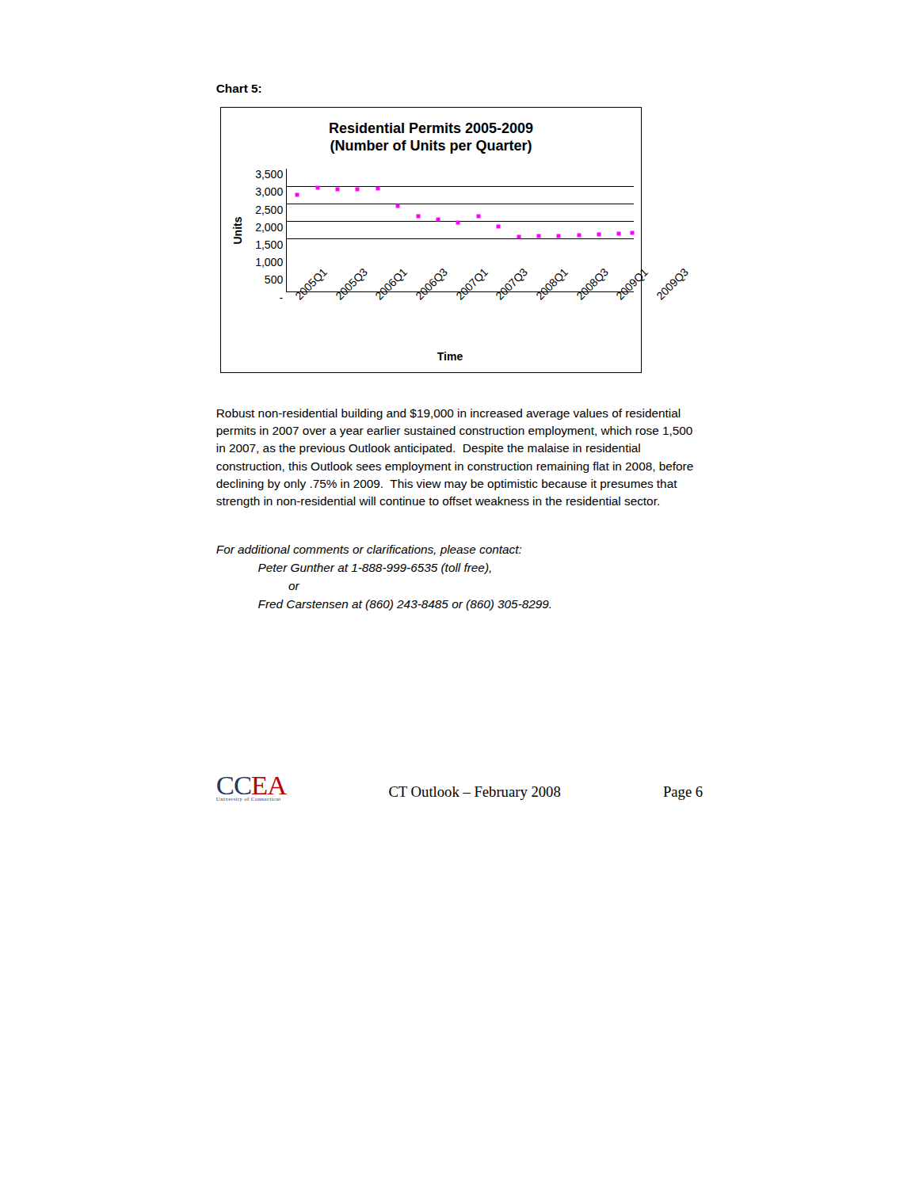Chart 5:
Residential Permits 2005-2009
(Number of Units per Quarter)
Units
3,500 3,000 2,500 2,000 1,500 1,000 500 -
2005Q1 2005Q3 2006Q1 2006Q3 2007Q1 2007Q3 2008Q1 2008Q3 2009Q1 2009Q3
Time
Robust non-residential building and $19,000 in increased average values of residential permits in 2007 over a year earlier sustained construction employment, which rose 1,500 in 2007, as the previous Outlook anticipated. Despite the malaise in residential construction, this Outlook sees employment in construction remaining flat in 2008, before declining by only .75% in 2009. This view may be optimistic because it presumes that strength in non-residential will continue to offset weakness in the residential sector.
For additional comments or clarifications, please contact: Peter Gunther at 1-888-999-6535 (toll free), or Fred Carstensen at (860) 243-8485 or (860) 305-8299.
CC EA University of Connecticut
CT Outlook – February 2008
Page 6